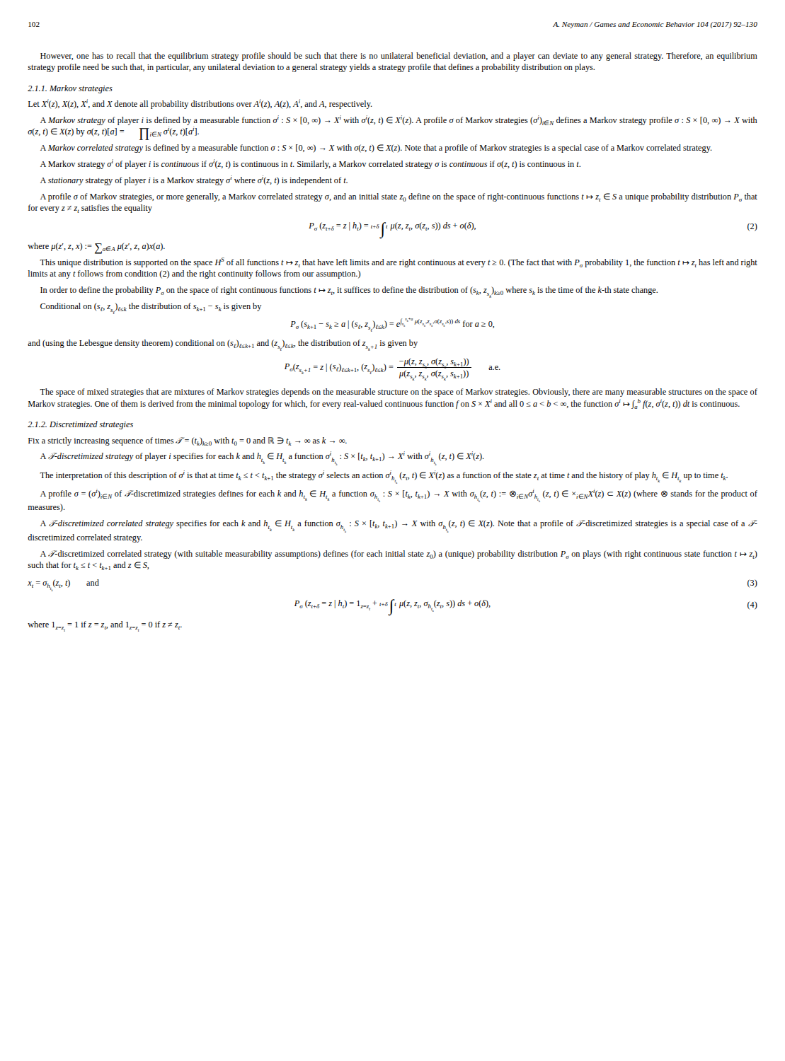102 A. Neyman / Games and Economic Behavior 104 (2017) 92–130
However, one has to recall that the equilibrium strategy profile should be such that there is no unilateral beneficial deviation, and a player can deviate to any general strategy. Therefore, an equilibrium strategy profile need be such that, in particular, any unilateral deviation to a general strategy yields a strategy profile that defines a probability distribution on plays.
2.1.1. Markov strategies
Let Xi(z), X(z), Xi, and X denote all probability distributions over Ai(z), A(z), Ai, and A, respectively.
A Markov strategy of player i is defined by a measurable function σi : S × [0, ∞) → Xi with σi(z, t) ∈ Xi(z). A profile σ of Markov strategies (σi)i∈N defines a Markov strategy profile σ : S × [0, ∞) → X with σ(z, t) ∈ X(z) by σ(z, t)[a] = ∏i∈N σi(z, t)[ai].
A Markov correlated strategy is defined by a measurable function σ : S × [0, ∞) → X with σ(z, t) ∈ X(z). Note that a profile of Markov strategies is a special case of a Markov correlated strategy.
A Markov strategy σi of player i is continuous if σi(z, t) is continuous in t. Similarly, a Markov correlated strategy σ is continuous if σ(z, t) is continuous in t.
A stationary strategy of player i is a Markov strategy σi where σi(z, t) is independent of t.
A profile σ of Markov strategies, or more generally, a Markov correlated strategy σ, and an initial state z0 define on the space of right-continuous functions t ↦ zt ∈ S a unique probability distribution Pσ that for every z ≠ zt satisfies the equality
Pσ (zt+δ = z | ht) = t+δ∫ t μ(z, zt, σ(zt, s)) ds + o(δ), (2)
where μ(z′, z, x) := ∑a∈A μ(z′, z, a)x(a).
This unique distribution is supported on the space HS of all functions t ↦ zt that have left limits and are right continuous at every t ≥ 0. (The fact that with Pσ probability 1, the function t ↦ zt has left and right limits at any t follows from condition (2) and the right continuity follows from our assumption.)
In order to define the probability Pσ on the space of right continuous functions t ↦ zt, it suffices to define the distribution of (sk, zsk)k≥0 where sk is the time of the k-th state change.
Conditional on (sℓ, zsℓ)ℓ≤k the distribution of sk+1 − sk is given by
Pσ (sk+1 − sk ≥ a | (sℓ, zsℓ)ℓ≤k) = e∫sksk+a μ(zsk,zsk,σ(zsk,s)) ds for a ≥ 0,
and (using the Lebesgue density theorem) conditional on (sℓ)ℓ≤k+1 and (zsℓ)ℓ≤k, the distribution of zsk+1 is given by
Pσ(zsk+1 = z | (sℓ)ℓ≤k+1, (zsℓ)ℓ≤k) = −μ(z, zsk, σ(zsk, sk+1)) μ(zsk, zsk, σ(zsk, sk+1)) a.e.
The space of mixed strategies that are mixtures of Markov strategies depends on the measurable structure on the space of Markov strategies. Obviously, there are many measurable structures on the space of Markov strategies. One of them is derived from the minimal topology for which, for every real-valued continuous function f on S × Xi and all 0 ≤ a < b < ∞, the function σi ↦ ∫ab f(z, σi(z, t)) dt is continuous.
2.1.2. Discretimized strategies
Fix a strictly increasing sequence of times 𝒯 = (tk)k≥0 with t0 = 0 and ℝ ∋ tk → ∞ as k → ∞.
A 𝒯-discretimized strategy of player i specifies for each k and htk ∈ Htk a function σihtk : S × [tk, tk+1) → Xi with σihtk (z, t) ∈ Xi(z).
The interpretation of this description of σi is that at time tk ≤ t < tk+1 the strategy σi selects an action σihtk (zt, t) ∈ Xi(z) as a function of the state zt at time t and the history of play htk ∈ Htk up to time tk.
A profile σ = (σi)i∈N of 𝒯-discretimized strategies defines for each k and htk ∈ Htk a function σhtk : S × [tk, tk+1) → X with σhtk(z, t) := ⊗i∈Nσihtk (z, t) ∈ ×i∈NXi(z) ⊂ X(z) (where ⊗ stands for the product of measures).
A 𝒯-discretimized correlated strategy specifies for each k and htk ∈ Htk a function σhtk : S × [tk, tk+1) → X with σhtk(z, t) ∈ X(z). Note that a profile of 𝒯-discretimized strategies is a special case of a 𝒯-discretimized correlated strategy.
A 𝒯-discretimized correlated strategy (with suitable measurability assumptions) defines (for each initial state z0) a (unique) probability distribution Pσ on plays (with right continuous state function t ↦ zt) such that for tk ≤ t < tk+1 and z ∈ S,
(3) xt = σhtk(zt, t) and
Pσ (zt+δ = z | ht) = 1z=zt + t+δ∫ t μ(z, zt, σhtk(zt, s)) ds + o(δ), (4)
where 1z=zt = 1 if z = zt, and 1z=zt = 0 if z ≠ zt.